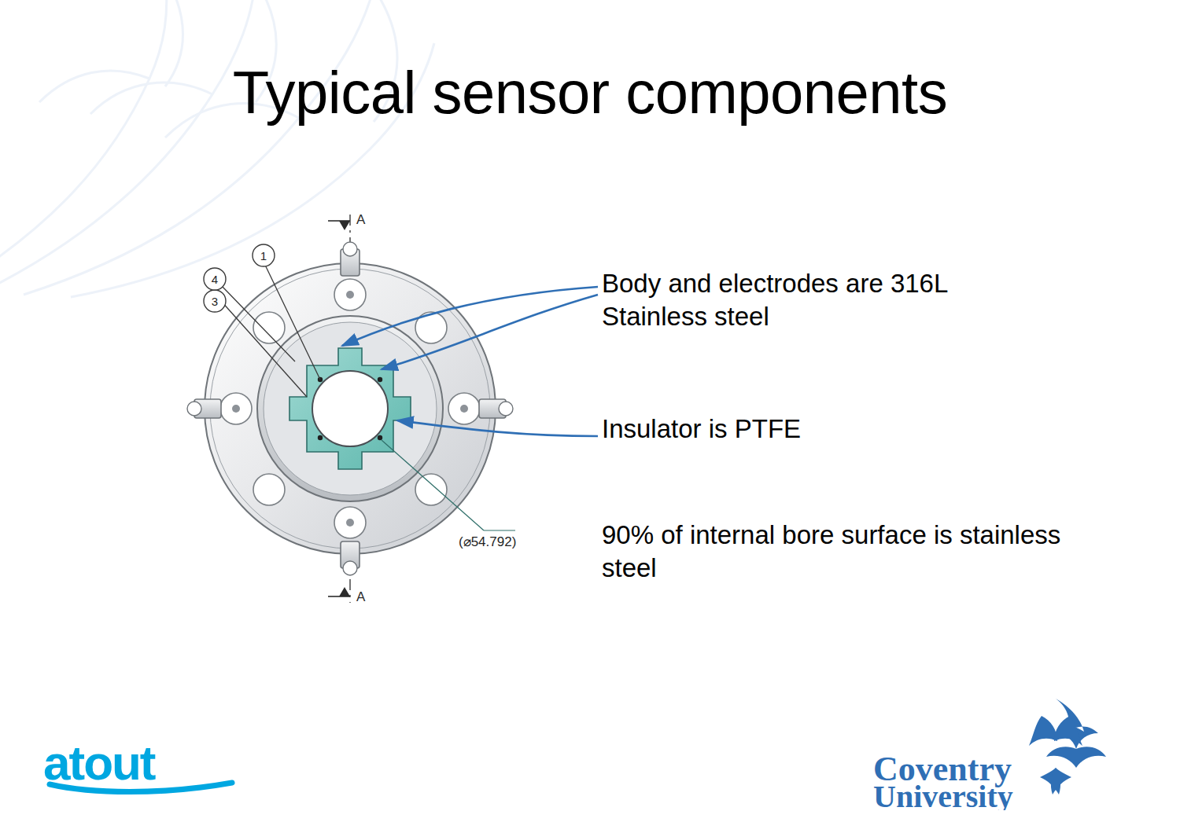Typical sensor components
A A 1 3 4 (⌀54.792)
Body and electrodes are 316L Stainless steel
Insulator is PTFE
90% of internal bore surface is stainless steel
atout Coventry University